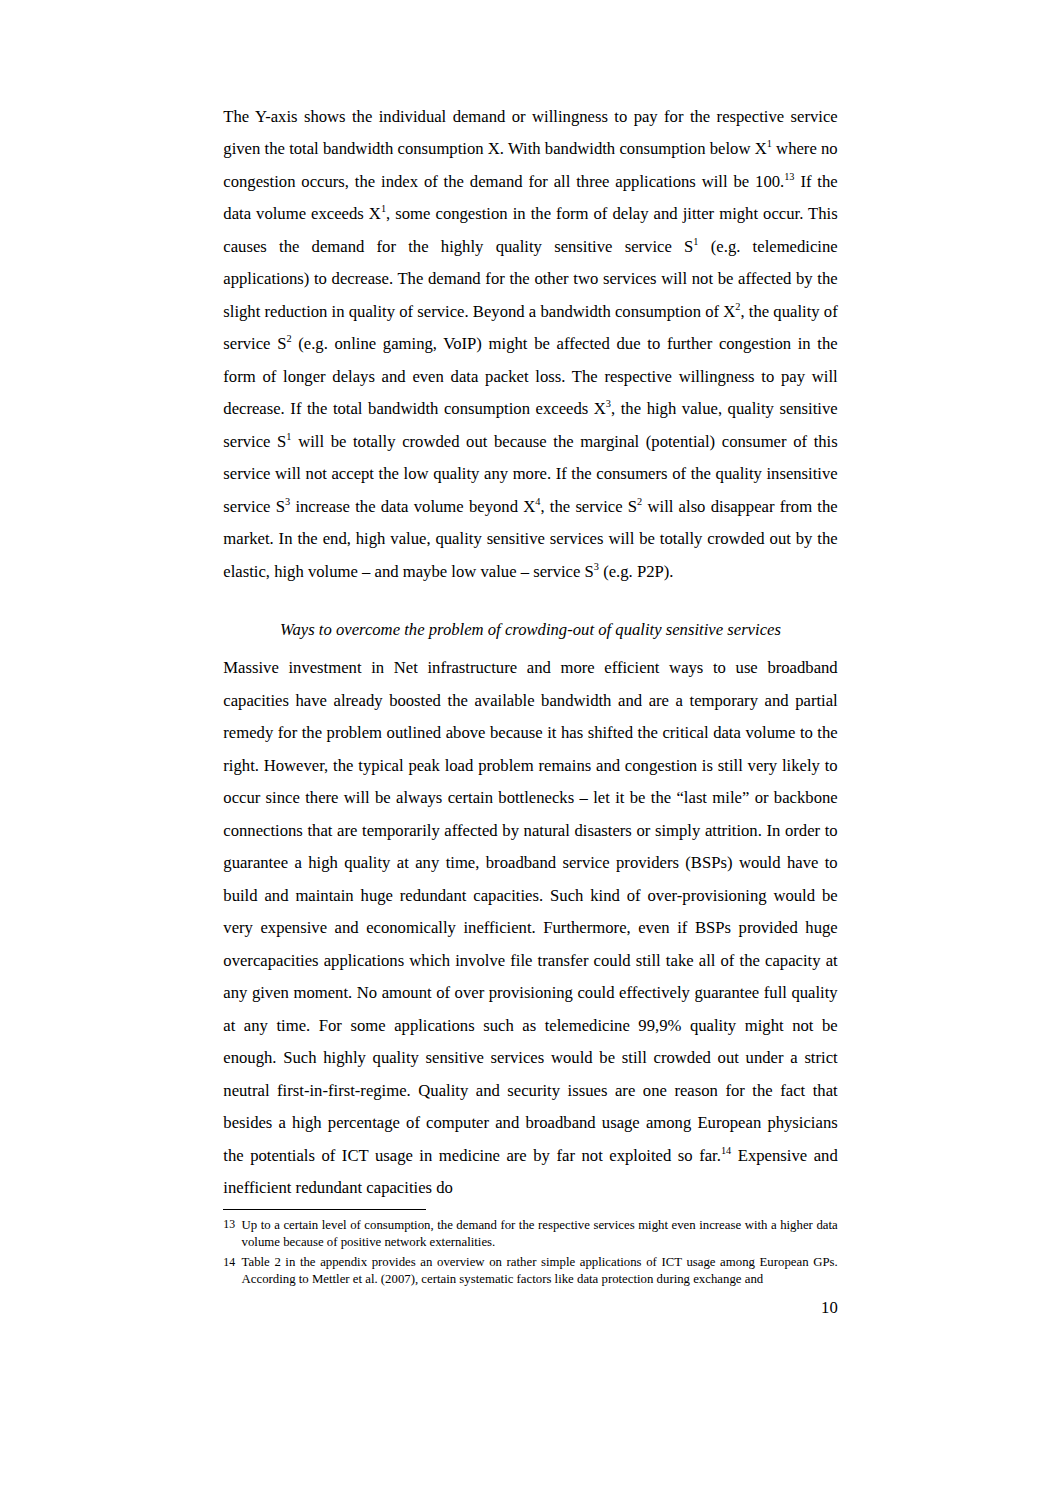The Y-axis shows the individual demand or willingness to pay for the respective service given the total bandwidth consumption X. With bandwidth consumption below X1 where no congestion occurs, the index of the demand for all three applications will be 100.13 If the data volume exceeds X1, some congestion in the form of delay and jitter might occur. This causes the demand for the highly quality sensitive service S1 (e.g. telemedicine applications) to decrease. The demand for the other two services will not be affected by the slight reduction in quality of service. Beyond a bandwidth consumption of X2, the quality of service S2 (e.g. online gaming, VoIP) might be affected due to further congestion in the form of longer delays and even data packet loss. The respective willingness to pay will decrease. If the total bandwidth consumption exceeds X3, the high value, quality sensitive service S1 will be totally crowded out because the marginal (potential) consumer of this service will not accept the low quality any more. If the consumers of the quality insensitive service S3 increase the data volume beyond X4, the service S2 will also disappear from the market. In the end, high value, quality sensitive services will be totally crowded out by the elastic, high volume – and maybe low value – service S3 (e.g. P2P).
Ways to overcome the problem of crowding-out of quality sensitive services
Massive investment in Net infrastructure and more efficient ways to use broadband capacities have already boosted the available bandwidth and are a temporary and partial remedy for the problem outlined above because it has shifted the critical data volume to the right. However, the typical peak load problem remains and congestion is still very likely to occur since there will be always certain bottlenecks – let it be the “last mile” or backbone connections that are temporarily affected by natural disasters or simply attrition. In order to guarantee a high quality at any time, broadband service providers (BSPs) would have to build and maintain huge redundant capacities. Such kind of over-provisioning would be very expensive and economically inefficient. Furthermore, even if BSPs provided huge overcapacities applications which involve file transfer could still take all of the capacity at any given moment. No amount of over provisioning could effectively guarantee full quality at any time. For some applications such as telemedicine 99,9% quality might not be enough. Such highly quality sensitive services would be still crowded out under a strict neutral first-in-first-regime. Quality and security issues are one reason for the fact that besides a high percentage of computer and broadband usage among European physicians the potentials of ICT usage in medicine are by far not exploited so far.14 Expensive and inefficient redundant capacities do
13
Up to a certain level of consumption, the demand for the respective services might even increase with a higher data volume because of positive network externalities.
14
Table 2 in the appendix provides an overview on rather simple applications of ICT usage among European GPs. According to Mettler et al. (2007), certain systematic factors like data protection during exchange and
10